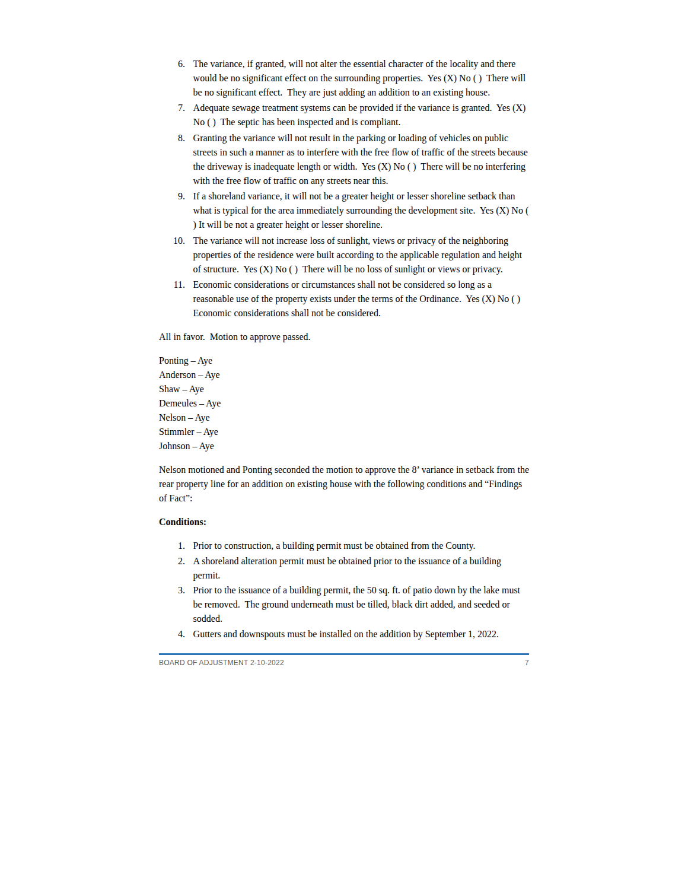The variance, if granted, will not alter the essential character of the locality and there would be no significant effect on the surrounding properties. Yes (X) No ( ) There will be no significant effect. They are just adding an addition to an existing house.
Adequate sewage treatment systems can be provided if the variance is granted. Yes (X) No ( ) The septic has been inspected and is compliant.
Granting the variance will not result in the parking or loading of vehicles on public streets in such a manner as to interfere with the free flow of traffic of the streets because the driveway is inadequate length or width. Yes (X) No ( ) There will be no interfering with the free flow of traffic on any streets near this.
If a shoreland variance, it will not be a greater height or lesser shoreline setback than what is typical for the area immediately surrounding the development site. Yes (X) No ( ) It will be not a greater height or lesser shoreline.
The variance will not increase loss of sunlight, views or privacy of the neighboring properties of the residence were built according to the applicable regulation and height of structure. Yes (X) No ( ) There will be no loss of sunlight or views or privacy.
Economic considerations or circumstances shall not be considered so long as a reasonable use of the property exists under the terms of the Ordinance. Yes (X) No ( ) Economic considerations shall not be considered.
All in favor. Motion to approve passed.
Ponting – Aye
Anderson – Aye
Shaw – Aye
Demeules – Aye
Nelson – Aye
Stimmler – Aye
Johnson – Aye
Nelson motioned and Ponting seconded the motion to approve the 8’ variance in setback from the rear property line for an addition on existing house with the following conditions and “Findings of Fact”:
Conditions:
Prior to construction, a building permit must be obtained from the County.
A shoreland alteration permit must be obtained prior to the issuance of a building permit.
Prior to the issuance of a building permit, the 50 sq. ft. of patio down by the lake must be removed. The ground underneath must be tilled, black dirt added, and seeded or sodded.
Gutters and downspouts must be installed on the addition by September 1, 2022.
BOARD OF ADJUSTMENT 2-10-2022 7